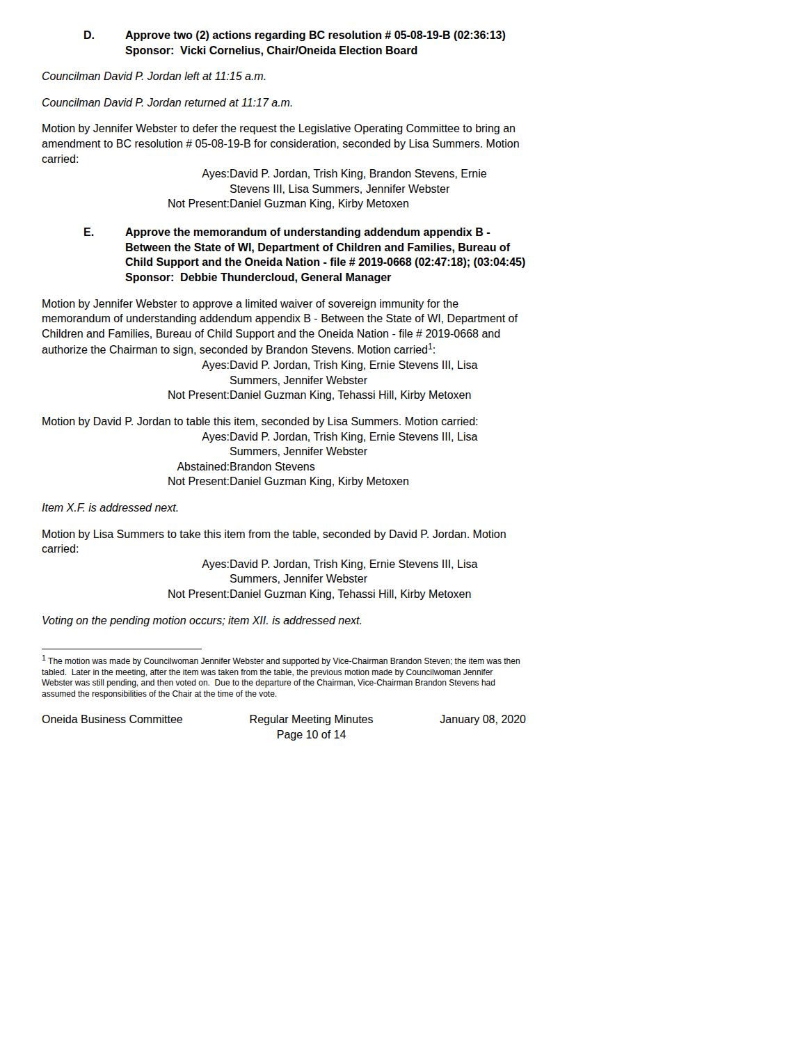D. Approve two (2) actions regarding BC resolution # 05-08-19-B (02:36:13)
Sponsor: Vicki Cornelius, Chair/Oneida Election Board
Councilman David P. Jordan left at 11:15 a.m.
Councilman David P. Jordan returned at 11:17 a.m.
Motion by Jennifer Webster to defer the request the Legislative Operating Committee to bring an amendment to BC resolution # 05-08-19-B for consideration, seconded by Lisa Summers. Motion carried:
| Ayes: | David P. Jordan, Trish King, Brandon Stevens, Ernie Stevens III, Lisa Summers, Jennifer Webster |
| Not Present: | Daniel Guzman King, Kirby Metoxen |
E. Approve the memorandum of understanding addendum appendix B - Between the State of WI, Department of Children and Families, Bureau of Child Support and the Oneida Nation - file # 2019-0668 (02:47:18); (03:04:45)
Sponsor: Debbie Thundercloud, General Manager
Motion by Jennifer Webster to approve a limited waiver of sovereign immunity for the memorandum of understanding addendum appendix B - Between the State of WI, Department of Children and Families, Bureau of Child Support and the Oneida Nation - file # 2019-0668 and authorize the Chairman to sign, seconded by Brandon Stevens. Motion carried1:
| Ayes: | David P. Jordan, Trish King, Ernie Stevens III, Lisa Summers, Jennifer Webster |
| Not Present: | Daniel Guzman King, Tehassi Hill, Kirby Metoxen |
Motion by David P. Jordan to table this item, seconded by Lisa Summers. Motion carried:
| Ayes: | David P. Jordan, Trish King, Ernie Stevens III, Lisa Summers, Jennifer Webster |
| Abstained: | Brandon Stevens |
| Not Present: | Daniel Guzman King, Kirby Metoxen |
Item X.F. is addressed next.
Motion by Lisa Summers to take this item from the table, seconded by David P. Jordan. Motion carried:
| Ayes: | David P. Jordan, Trish King, Ernie Stevens III, Lisa Summers, Jennifer Webster |
| Not Present: | Daniel Guzman King, Tehassi Hill, Kirby Metoxen |
Voting on the pending motion occurs; item XII. is addressed next.
1 The motion was made by Councilwoman Jennifer Webster and supported by Vice-Chairman Brandon Steven; the item was then tabled. Later in the meeting, after the item was taken from the table, the previous motion made by Councilwoman Jennifer Webster was still pending, and then voted on. Due to the departure of the Chairman, Vice-Chairman Brandon Stevens had assumed the responsibilities of the Chair at the time of the vote.
Oneida Business Committee
Regular Meeting Minutes
Page 10 of 14
January 08, 2020